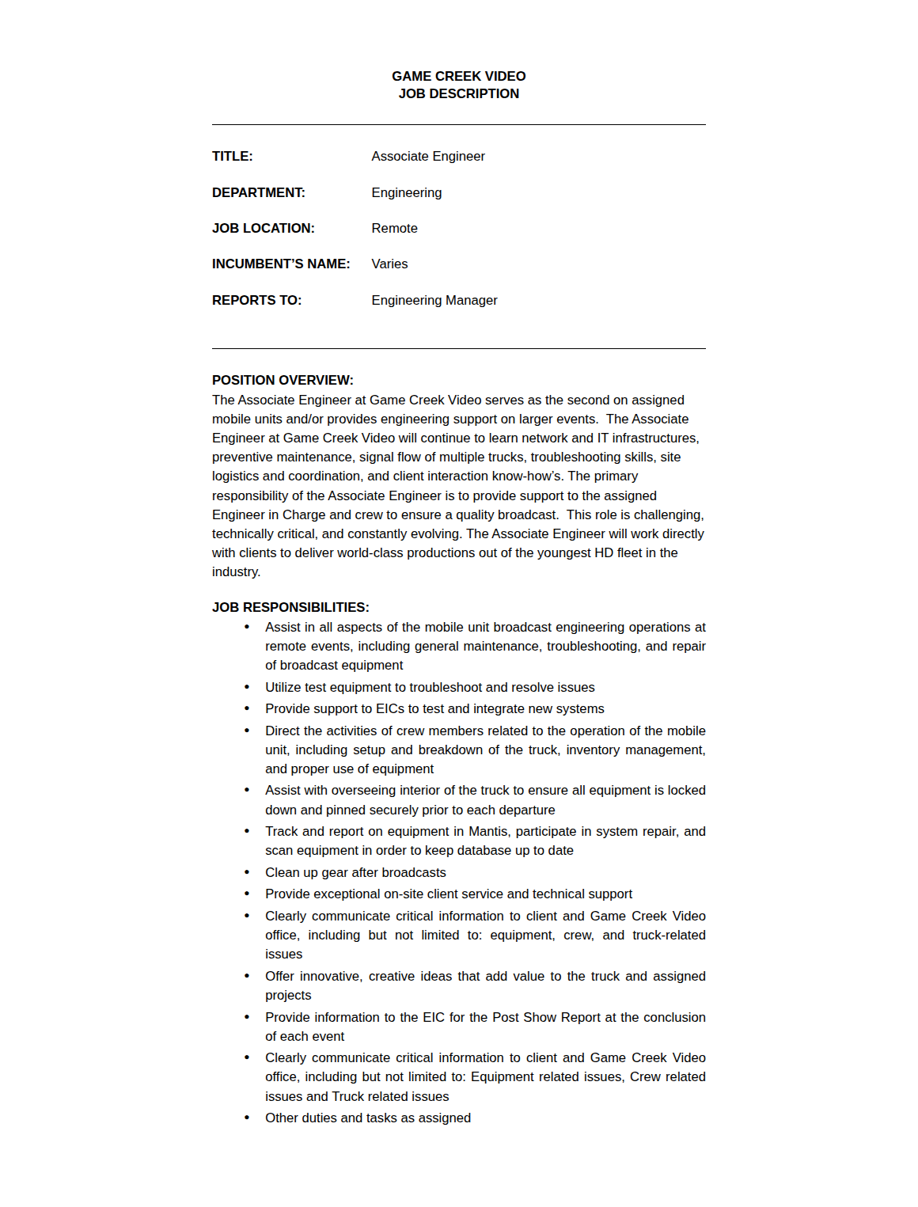GAME CREEK VIDEO JOB DESCRIPTION
| TITLE: | Associate Engineer |
| DEPARTMENT: | Engineering |
| JOB LOCATION: | Remote |
| INCUMBENT’S NAME: | Varies |
| REPORTS TO: | Engineering Manager |
POSITION OVERVIEW:
The Associate Engineer at Game Creek Video serves as the second on assigned mobile units and/or provides engineering support on larger events. The Associate Engineer at Game Creek Video will continue to learn network and IT infrastructures, preventive maintenance, signal flow of multiple trucks, troubleshooting skills, site logistics and coordination, and client interaction know-how’s. The primary responsibility of the Associate Engineer is to provide support to the assigned Engineer in Charge and crew to ensure a quality broadcast. This role is challenging, technically critical, and constantly evolving. The Associate Engineer will work directly with clients to deliver world-class productions out of the youngest HD fleet in the industry.
JOB RESPONSIBILITIES:
Assist in all aspects of the mobile unit broadcast engineering operations at remote events, including general maintenance, troubleshooting, and repair of broadcast equipment
Utilize test equipment to troubleshoot and resolve issues
Provide support to EICs to test and integrate new systems
Direct the activities of crew members related to the operation of the mobile unit, including setup and breakdown of the truck, inventory management, and proper use of equipment
Assist with overseeing interior of the truck to ensure all equipment is locked down and pinned securely prior to each departure
Track and report on equipment in Mantis, participate in system repair, and scan equipment in order to keep database up to date
Clean up gear after broadcasts
Provide exceptional on-site client service and technical support
Clearly communicate critical information to client and Game Creek Video office, including but not limited to: equipment, crew, and truck-related issues
Offer innovative, creative ideas that add value to the truck and assigned projects
Provide information to the EIC for the Post Show Report at the conclusion of each event
Clearly communicate critical information to client and Game Creek Video office, including but not limited to: Equipment related issues, Crew related issues and Truck related issues
Other duties and tasks as assigned